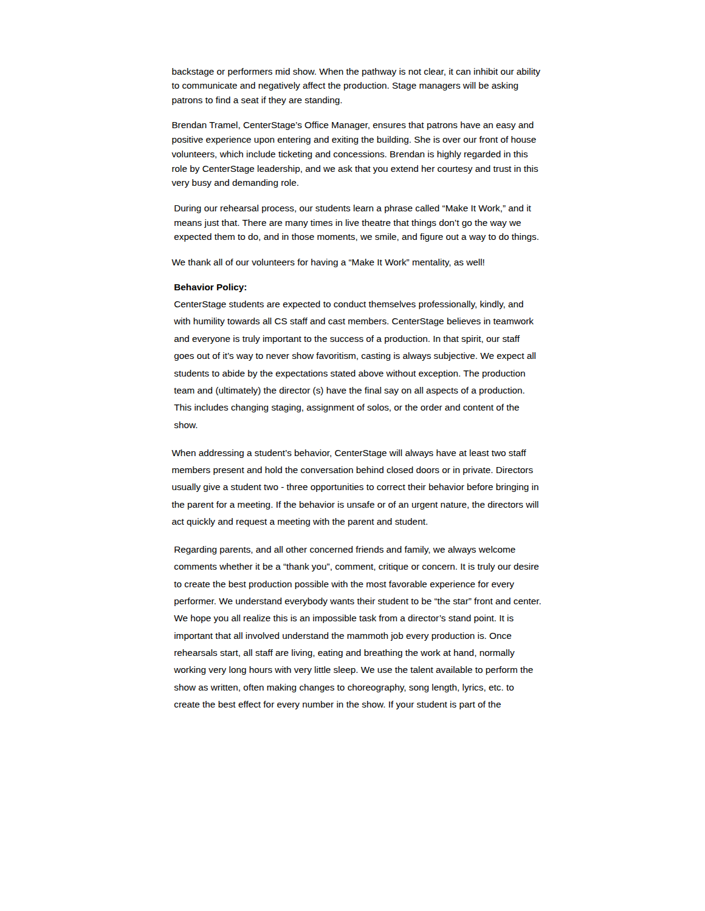backstage or performers mid show. When the pathway is not clear, it can inhibit our ability to communicate and negatively affect the production. Stage managers will be asking patrons to find a seat if they are standing.
Brendan Tramel, CenterStage’s Office Manager, ensures that patrons have an easy and positive experience upon entering and exiting the building. She is over our front of house volunteers, which include ticketing and concessions. Brendan is highly regarded in this role by CenterStage leadership, and we ask that you extend her courtesy and trust in this very busy and demanding role.
During our rehearsal process, our students learn a phrase called “Make It Work,” and it means just that. There are many times in live theatre that things don’t go the way we expected them to do, and in those moments, we smile, and figure out a way to do things.
We thank all of our volunteers for having a “Make It Work” mentality, as well!
Behavior Policy:
CenterStage students are expected to conduct themselves professionally, kindly, and with humility towards all CS staff and cast members. CenterStage believes in teamwork and everyone is truly important to the success of a production. In that spirit, our staff goes out of it’s way to never show favoritism, casting is always subjective. We expect all students to abide by the expectations stated above without exception. The production team and (ultimately) the director (s) have the final say on all aspects of a production. This includes changing staging, assignment of solos, or the order and content of the show.
When addressing a student’s behavior, CenterStage will always have at least two staff members present and hold the conversation behind closed doors or in private. Directors usually give a student two - three opportunities to correct their behavior before bringing in the parent for a meeting. If the behavior is unsafe or of an urgent nature, the directors will act quickly and request a meeting with the parent and student.
Regarding parents, and all other concerned friends and family, we always welcome comments whether it be a “thank you”, comment, critique or concern. It is truly our desire to create the best production possible with the most favorable experience for every performer. We understand everybody wants their student to be “the star” front and center. We hope you all realize this is an impossible task from a director’s stand point. It is important that all involved understand the mammoth job every production is. Once rehearsals start, all staff are living, eating and breathing the work at hand, normally working very long hours with very little sleep. We use the talent available to perform the show as written, often making changes to choreography, song length, lyrics, etc. to create the best effect for every number in the show. If your student is part of the